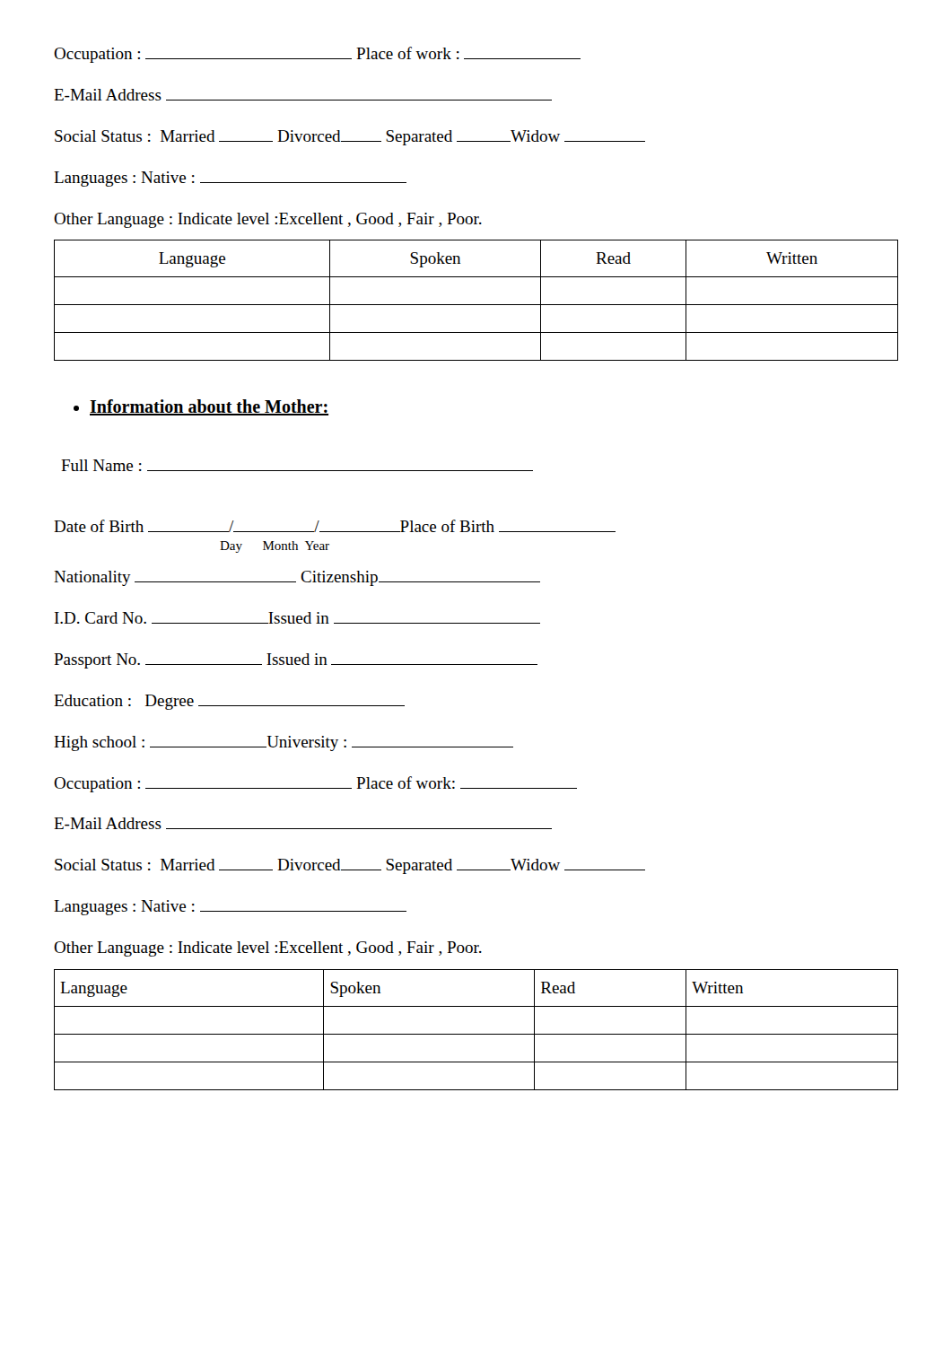Occupation : Place of work :
E-Mail Address
Social Status : Married Divorced Separated Widow
Languages : Native :
Other Language : Indicate level :Excellent , Good , Fair , Poor.
| Language | Spoken | Read | Written |
| --- | --- | --- | --- |
Information about the Mother:
Full Name :
Date of Birth / / Place of Birth
Day Month Year
Nationality Citizenship
I.D. Card No. Issued in
Passport No. Issued in
Education : Degree
High school : University :
Occupation : Place of work:
E-Mail Address
Social Status : Married Divorced Separated Widow
Languages : Native :
Other Language : Indicate level :Excellent , Good , Fair , Poor.
| Language | Spoken | Read | Written |
| --- | --- | --- | --- |